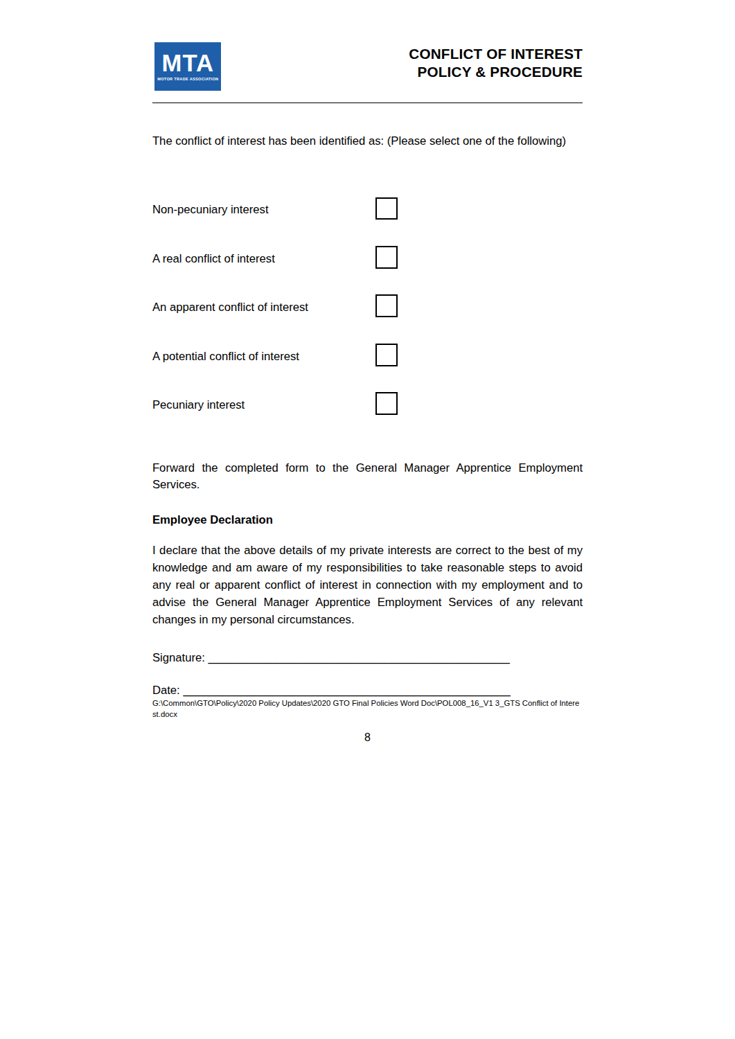MTA
MOTOR TRADE ASSOCIATION
CONFLICT OF INTEREST
POLICY & PROCEDURE
The conflict of interest has been identified as: (Please select one of the following)
| Non-pecuniary interest | | |
| A real conflict of interest | | |
| An apparent conflict of interest | | |
| A potential conflict of interest | | |
| Pecuniary interest | | |
Forward the completed form to the General Manager Apprentice Employment Services.
Employee Declaration
I declare that the above details of my private interests are correct to the best of my knowledge and am aware of my responsibilities to take reasonable steps to avoid any real or apparent conflict of interest in connection with my employment and to advise the General Manager Apprentice Employment Services of any relevant changes in my personal circumstances.
Signature: _______________________________________________
Date: ___________________________________________________
G:\Common\GTO\Policy\2020 Policy Updates\2020 GTO Final Policies Word Doc\POL008_16_V1 3_GTS Conflict of Interest.docx
8